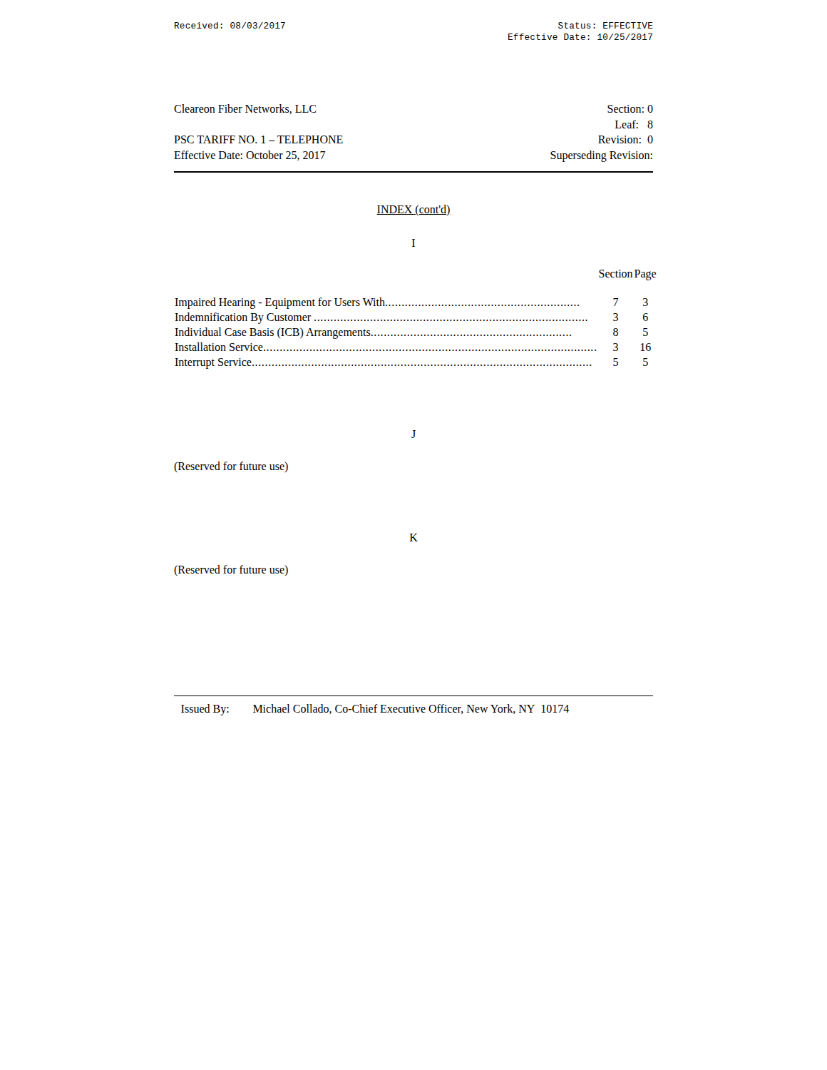Received: 08/03/2017
Status: EFFECTIVE
Effective Date: 10/25/2017
Cleareon Fiber Networks, LLC
PSC TARIFF NO. 1 – TELEPHONE
Effective Date: October 25, 2017
Section: 0
Leaf: 8
Revision: 0
Superseding Revision:
INDEX (cont'd)
I
| | Section | Page |
| --- | --- | --- |
| Impaired Hearing - Equipment for Users With ........................................................... | 7 | 3 |
| Indemnification By Customer ................................................................................... | 3 | 6 |
| Individual Case Basis (ICB) Arrangements ............................................................. | 8 | 5 |
| Installation Service ..................................................................................................... | 3 | 16 |
| Interrupt Service ....................................................................................................... | 5 | 5 |
J
(Reserved for future use)
K
(Reserved for future use)
Issued By: Michael Collado, Co-Chief Executive Officer, New York, NY 10174